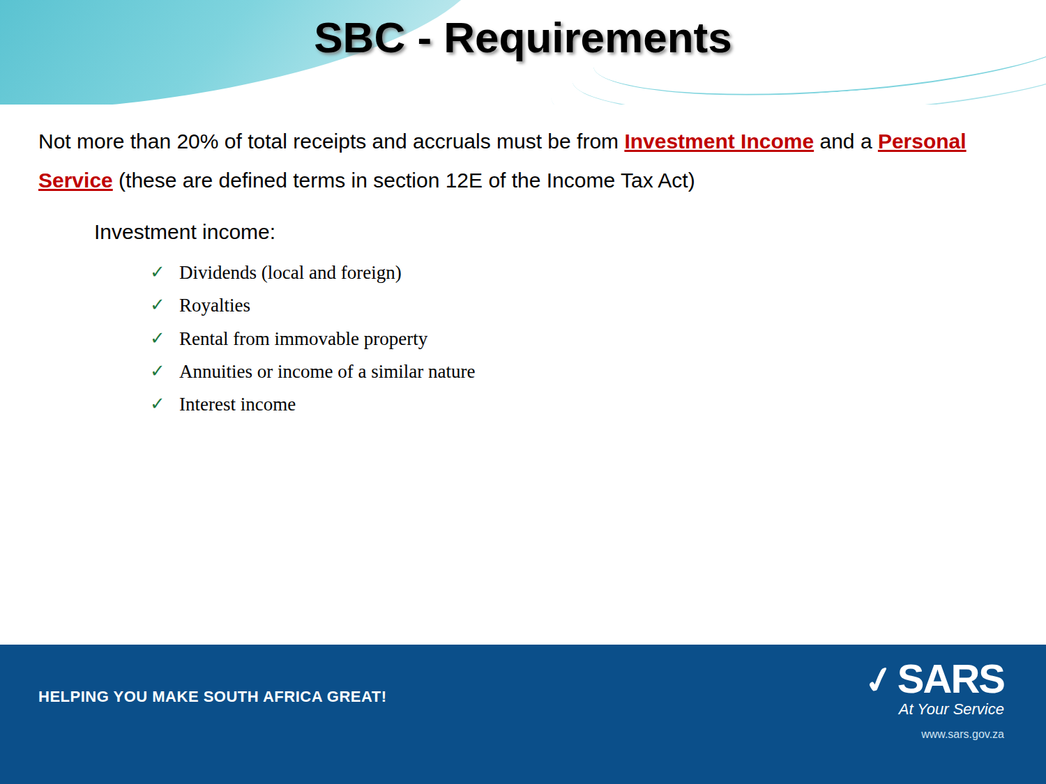SBC - Requirements
Not more than 20% of total receipts and accruals must be from Investment Income and a Personal Service (these are defined terms in section 12E of the Income Tax Act)
Investment income:
Dividends (local and foreign)
Royalties
Rental from immovable property
Annuities or income of a similar nature
Interest income
HELPING YOU MAKE SOUTH AFRICA GREAT!
✓SARS
At Your Service
www.sars.gov.za